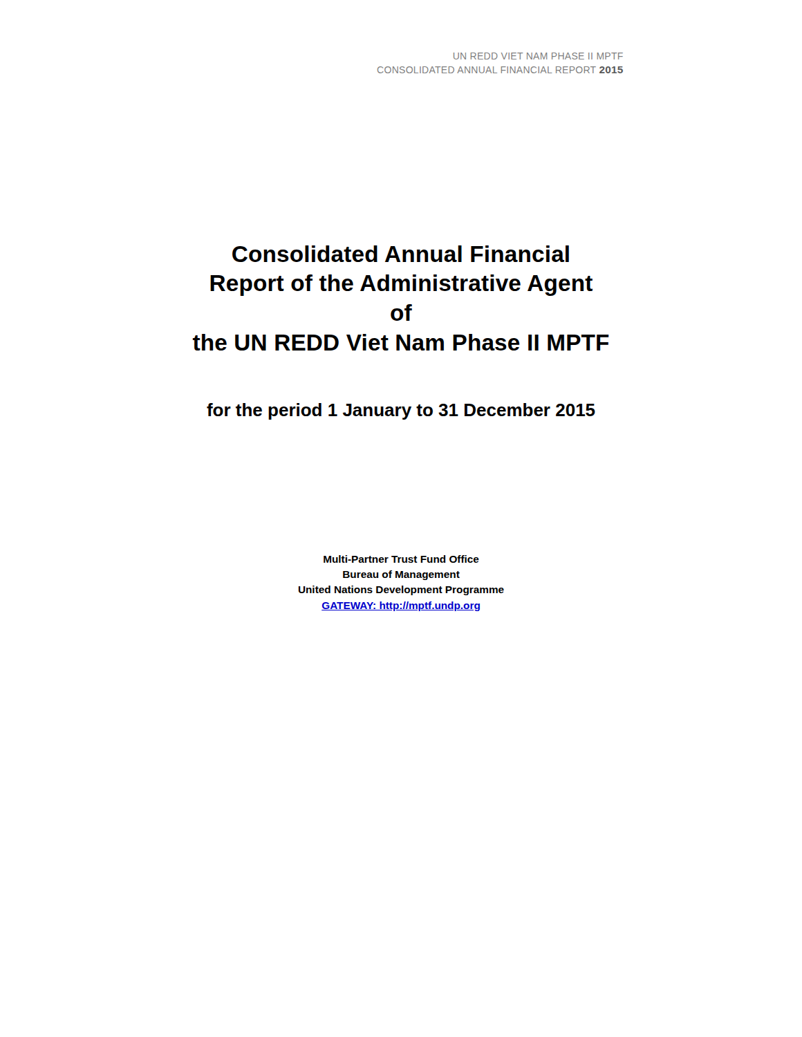UN REDD Viet Nam Phase II MPTF
Consolidated Annual Financial Report 2015
Consolidated Annual Financial
Report of the Administrative Agent
of
the UN REDD Viet Nam Phase II MPTF
for the period 1 January to 31 December 2015
Multi-Partner Trust Fund Office
Bureau of Management
United Nations Development Programme
GATEWAY: http://mptf.undp.org